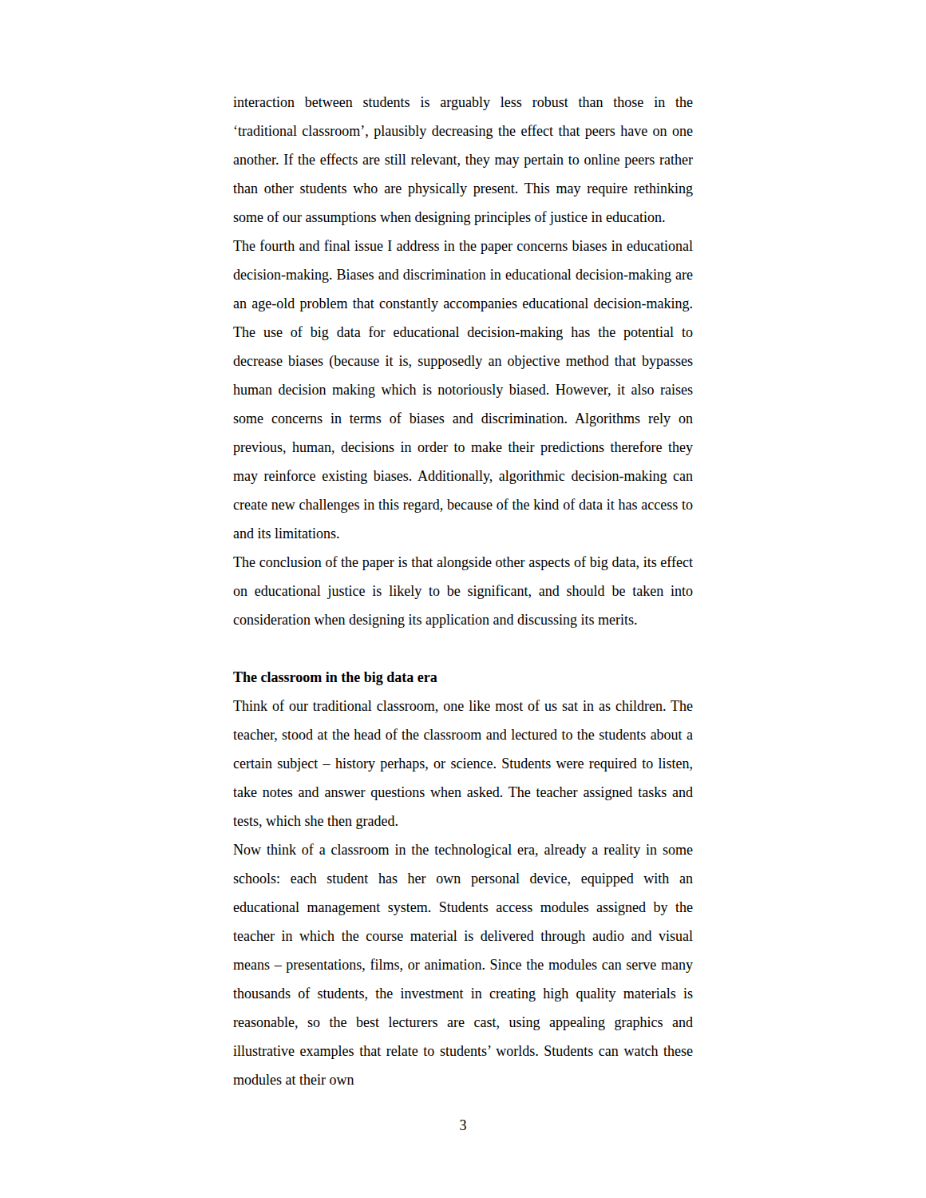interaction between students is arguably less robust than those in the ‘traditional classroom’, plausibly decreasing the effect that peers have on one another. If the effects are still relevant, they may pertain to online peers rather than other students who are physically present. This may require rethinking some of our assumptions when designing principles of justice in education.
The fourth and final issue I address in the paper concerns biases in educational decision-making. Biases and discrimination in educational decision-making are an age-old problem that constantly accompanies educational decision-making. The use of big data for educational decision-making has the potential to decrease biases (because it is, supposedly an objective method that bypasses human decision making which is notoriously biased. However, it also raises some concerns in terms of biases and discrimination. Algorithms rely on previous, human, decisions in order to make their predictions therefore they may reinforce existing biases. Additionally, algorithmic decision-making can create new challenges in this regard, because of the kind of data it has access to and its limitations.
The conclusion of the paper is that alongside other aspects of big data, its effect on educational justice is likely to be significant, and should be taken into consideration when designing its application and discussing its merits.
The classroom in the big data era
Think of our traditional classroom, one like most of us sat in as children. The teacher, stood at the head of the classroom and lectured to the students about a certain subject – history perhaps, or science. Students were required to listen, take notes and answer questions when asked. The teacher assigned tasks and tests, which she then graded.
Now think of a classroom in the technological era, already a reality in some schools: each student has her own personal device, equipped with an educational management system. Students access modules assigned by the teacher in which the course material is delivered through audio and visual means – presentations, films, or animation. Since the modules can serve many thousands of students, the investment in creating high quality materials is reasonable, so the best lecturers are cast, using appealing graphics and illustrative examples that relate to students’ worlds. Students can watch these modules at their own
3